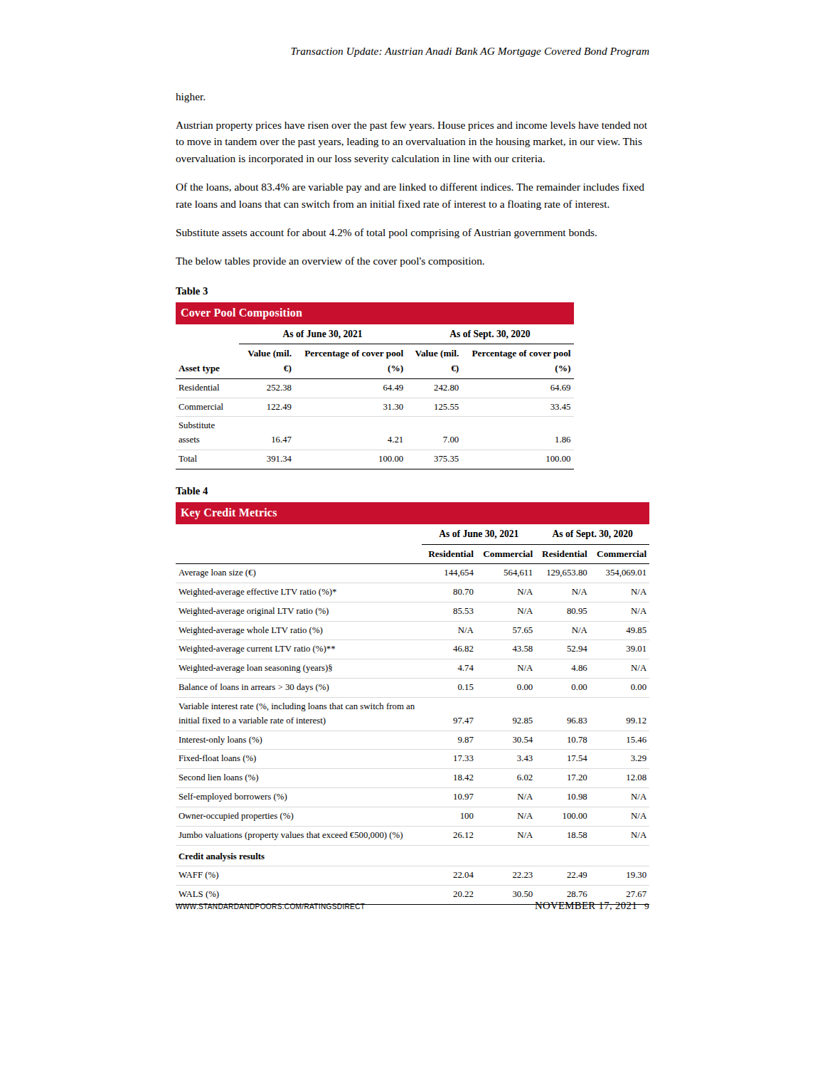Transaction Update: Austrian Anadi Bank AG Mortgage Covered Bond Program
higher.
Austrian property prices have risen over the past few years. House prices and income levels have tended not to move in tandem over the past years, leading to an overvaluation in the housing market, in our view. This overvaluation is incorporated in our loss severity calculation in line with our criteria.
Of the loans, about 83.4% are variable pay and are linked to different indices. The remainder includes fixed rate loans and loans that can switch from an initial fixed rate of interest to a floating rate of interest.
Substitute assets account for about 4.2% of total pool comprising of Austrian government bonds.
The below tables provide an overview of the cover pool's composition.
Table 3
| Cover Pool Composition |
| | As of June 30, 2021 | As of Sept. 30, 2020 |
| Asset type | Value (mil. €) | Percentage of cover pool (%) | Value (mil. €) | Percentage of cover pool (%) |
| Residential | 252.38 | 64.49 | 242.80 | 64.69 |
| Commercial | 122.49 | 31.30 | 125.55 | 33.45 |
| Substitute assets | 16.47 | 4.21 | 7.00 | 1.86 |
| Total | 391.34 | 100.00 | 375.35 | 100.00 |
Table 4
| Key Credit Metrics |
| | As of June 30, 2021 | As of Sept. 30, 2020 |
| | Residential | Commercial | Residential | Commercial |
| Average loan size (€) | 144,654 | 564,611 | 129,653.80 | 354,069.01 |
| Weighted-average effective LTV ratio (%)* | 80.70 | N/A | N/A | N/A |
| Weighted-average original LTV ratio (%) | 85.53 | N/A | 80.95 | N/A |
| Weighted-average whole LTV ratio (%) | N/A | 57.65 | N/A | 49.85 |
| Weighted-average current LTV ratio (%)** | 46.82 | 43.58 | 52.94 | 39.01 |
| Weighted-average loan seasoning (years)§ | 4.74 | N/A | 4.86 | N/A |
| Balance of loans in arrears > 30 days (%) | 0.15 | 0.00 | 0.00 | 0.00 |
| Variable interest rate (%, including loans that can switch from an initial fixed to a variable rate of interest) | 97.47 | 92.85 | 96.83 | 99.12 |
| Interest-only loans (%) | 9.87 | 30.54 | 10.78 | 15.46 |
| Fixed-float loans (%) | 17.33 | 3.43 | 17.54 | 3.29 |
| Second lien loans (%) | 18.42 | 6.02 | 17.20 | 12.08 |
| Self-employed borrowers (%) | 10.97 | N/A | 10.98 | N/A |
| Owner-occupied properties (%) | 100 | N/A | 100.00 | N/A |
| Jumbo valuations (property values that exceed €500,000) (%) | 26.12 | N/A | 18.58 | N/A |
| Credit analysis results | | | | |
| WAFF (%) | 22.04 | 22.23 | 22.49 | 19.30 |
| WALS (%) | 20.22 | 30.50 | 28.76 | 27.67 |
WWW.STANDARDANDPOORS.COM/RATINGSDIRECT
NOVEMBER 17, 20219